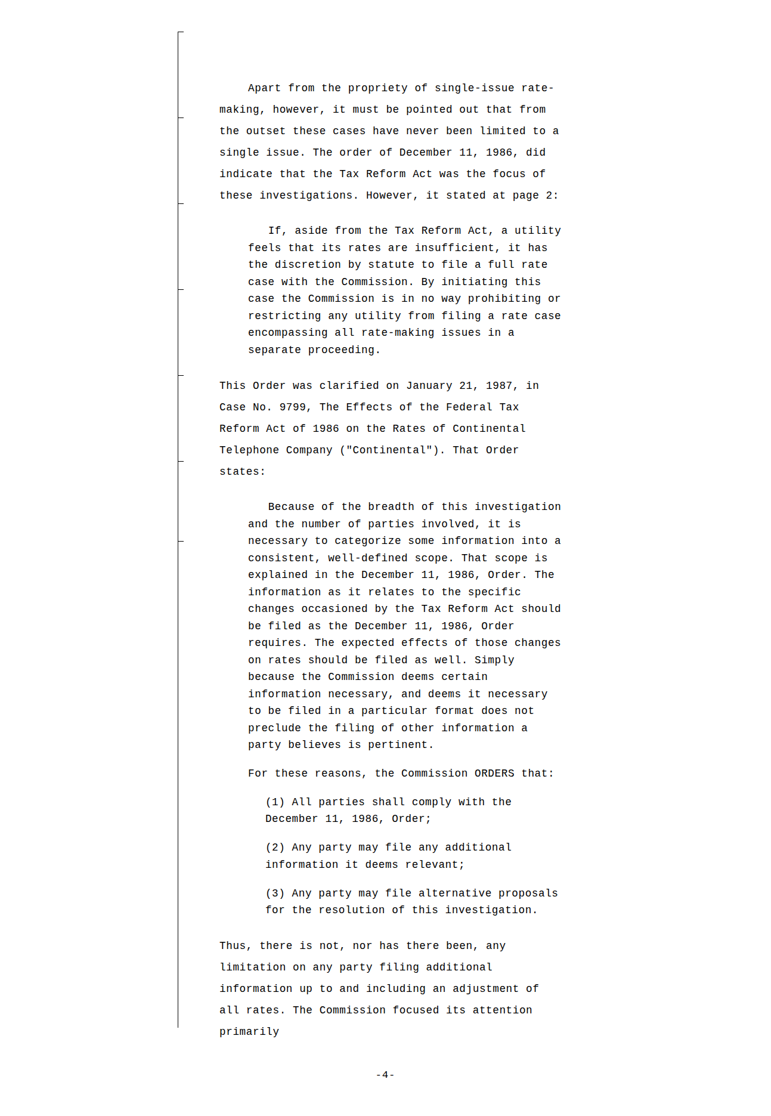Apart from the propriety of single-issue rate-making, however, it must be pointed out that from the outset these cases have never been limited to a single issue. The order of December 11, 1986, did indicate that the Tax Reform Act was the focus of these investigations. However, it stated at page 2:
If, aside from the Tax Reform Act, a utility feels that its rates are insufficient, it has the discretion by statute to file a full rate case with the Commission. By initiating this case the Commission is in no way prohibiting or restricting any utility from filing a rate case encompassing all rate-making issues in a separate proceeding.
This Order was clarified on January 21, 1987, in Case No. 9799, The Effects of the Federal Tax Reform Act of 1986 on the Rates of Continental Telephone Company ("Continental"). That Order states:
Because of the breadth of this investigation and the number of parties involved, it is necessary to categorize some information into a consistent, well-defined scope. That scope is explained in the December 11, 1986, Order. The information as it relates to the specific changes occasioned by the Tax Reform Act should be filed as the December 11, 1986, Order requires. The expected effects of those changes on rates should be filed as well. Simply because the Commission deems certain information necessary, and deems it necessary to be filed in a particular format does not preclude the filing of other information a party believes is pertinent.
For these reasons, the Commission ORDERS that:
(1) All parties shall comply with the December 11, 1986, Order;
(2) Any party may file any additional information it deems relevant;
(3) Any party may file alternative proposals for the resolution of this investigation.
Thus, there is not, nor has there been, any limitation on any party filing additional information up to and including an adjustment of all rates. The Commission focused its attention primarily
-4-